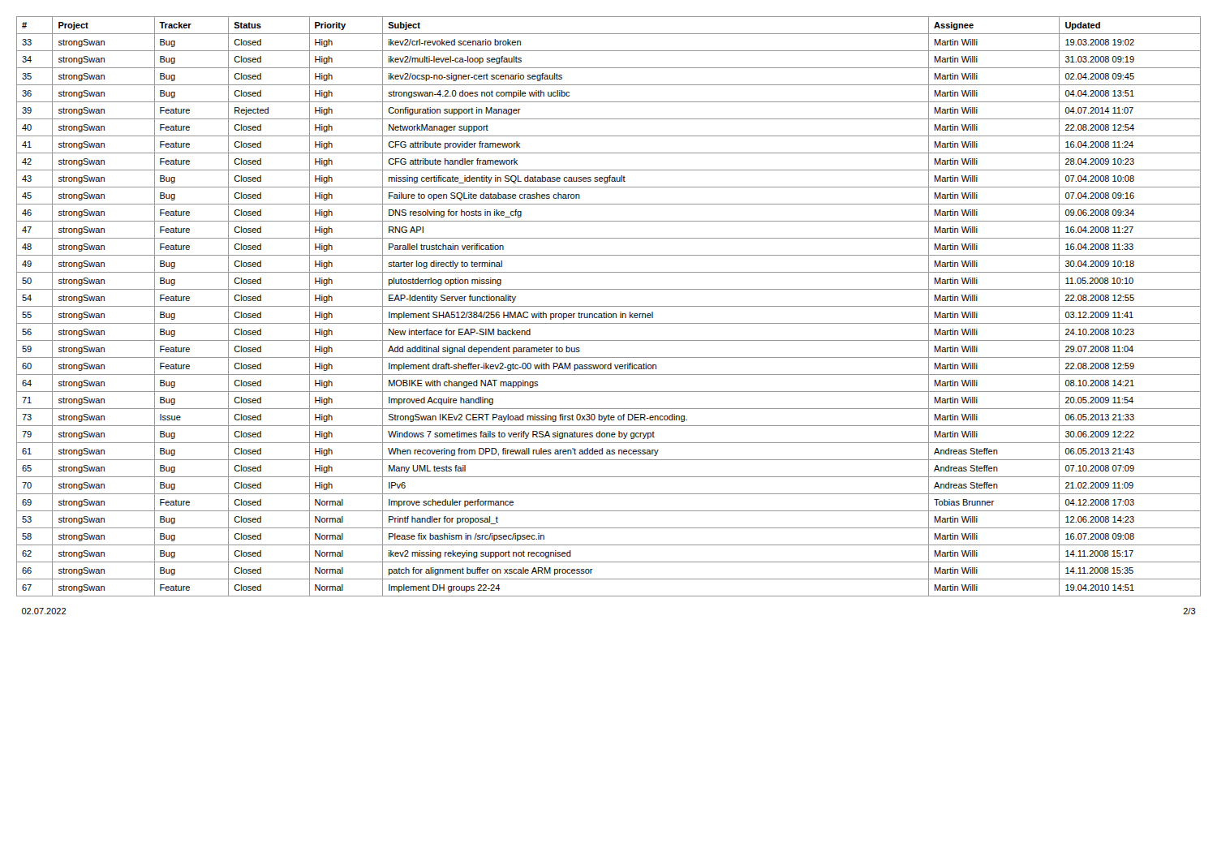| # | Project | Tracker | Status | Priority | Subject | Assignee | Updated |
| --- | --- | --- | --- | --- | --- | --- | --- |
| 33 | strongSwan | Bug | Closed | High | ikev2/crl-revoked scenario broken | Martin Willi | 19.03.2008 19:02 |
| 34 | strongSwan | Bug | Closed | High | ikev2/multi-level-ca-loop segfaults | Martin Willi | 31.03.2008 09:19 |
| 35 | strongSwan | Bug | Closed | High | ikev2/ocsp-no-signer-cert scenario segfaults | Martin Willi | 02.04.2008 09:45 |
| 36 | strongSwan | Bug | Closed | High | strongswan-4.2.0 does not compile with uclibc | Martin Willi | 04.04.2008 13:51 |
| 39 | strongSwan | Feature | Rejected | High | Configuration support in Manager | Martin Willi | 04.07.2014 11:07 |
| 40 | strongSwan | Feature | Closed | High | NetworkManager support | Martin Willi | 22.08.2008 12:54 |
| 41 | strongSwan | Feature | Closed | High | CFG attribute provider framework | Martin Willi | 16.04.2008 11:24 |
| 42 | strongSwan | Feature | Closed | High | CFG attribute handler framework | Martin Willi | 28.04.2009 10:23 |
| 43 | strongSwan | Bug | Closed | High | missing certificate_identity in SQL database causes segfault | Martin Willi | 07.04.2008 10:08 |
| 45 | strongSwan | Bug | Closed | High | Failure to open SQLite database crashes charon | Martin Willi | 07.04.2008 09:16 |
| 46 | strongSwan | Feature | Closed | High | DNS resolving for hosts in ike_cfg | Martin Willi | 09.06.2008 09:34 |
| 47 | strongSwan | Feature | Closed | High | RNG API | Martin Willi | 16.04.2008 11:27 |
| 48 | strongSwan | Feature | Closed | High | Parallel trustchain verification | Martin Willi | 16.04.2008 11:33 |
| 49 | strongSwan | Bug | Closed | High | starter log directly to terminal | Martin Willi | 30.04.2009 10:18 |
| 50 | strongSwan | Bug | Closed | High | plutostderrlog option missing | Martin Willi | 11.05.2008 10:10 |
| 54 | strongSwan | Feature | Closed | High | EAP-Identity Server functionality | Martin Willi | 22.08.2008 12:55 |
| 55 | strongSwan | Bug | Closed | High | Implement SHA512/384/256 HMAC with proper truncation in kernel | Martin Willi | 03.12.2009 11:41 |
| 56 | strongSwan | Bug | Closed | High | New interface for EAP-SIM backend | Martin Willi | 24.10.2008 10:23 |
| 59 | strongSwan | Feature | Closed | High | Add additinal signal dependent parameter to bus | Martin Willi | 29.07.2008 11:04 |
| 60 | strongSwan | Feature | Closed | High | Implement draft-sheffer-ikev2-gtc-00 with PAM password verification | Martin Willi | 22.08.2008 12:59 |
| 64 | strongSwan | Bug | Closed | High | MOBIKE with changed NAT mappings | Martin Willi | 08.10.2008 14:21 |
| 71 | strongSwan | Bug | Closed | High | Improved Acquire handling | Martin Willi | 20.05.2009 11:54 |
| 73 | strongSwan | Issue | Closed | High | StrongSwan IKEv2 CERT Payload missing first 0x30 byte of DER-encoding. | Martin Willi | 06.05.2013 21:33 |
| 79 | strongSwan | Bug | Closed | High | Windows 7 sometimes fails to verify RSA signatures done by gcrypt | Martin Willi | 30.06.2009 12:22 |
| 61 | strongSwan | Bug | Closed | High | When recovering from DPD, firewall rules aren't added as necessary | Andreas Steffen | 06.05.2013 21:43 |
| 65 | strongSwan | Bug | Closed | High | Many UML tests fail | Andreas Steffen | 07.10.2008 07:09 |
| 70 | strongSwan | Bug | Closed | High | IPv6 | Andreas Steffen | 21.02.2009 11:09 |
| 69 | strongSwan | Feature | Closed | Normal | Improve scheduler performance | Tobias Brunner | 04.12.2008 17:03 |
| 53 | strongSwan | Bug | Closed | Normal | Printf handler for proposal_t | Martin Willi | 12.06.2008 14:23 |
| 58 | strongSwan | Bug | Closed | Normal | Please fix bashism in /src/ipsec/ipsec.in | Martin Willi | 16.07.2008 09:08 |
| 62 | strongSwan | Bug | Closed | Normal | ikev2 missing rekeying support not recognised | Martin Willi | 14.11.2008 15:17 |
| 66 | strongSwan | Bug | Closed | Normal | patch for alignment buffer on xscale ARM processor | Martin Willi | 14.11.2008 15:35 |
| 67 | strongSwan | Feature | Closed | Normal | Implement DH groups 22-24 | Martin Willi | 19.04.2010 14:51 |
| 02.07.2022 | 2/3 |